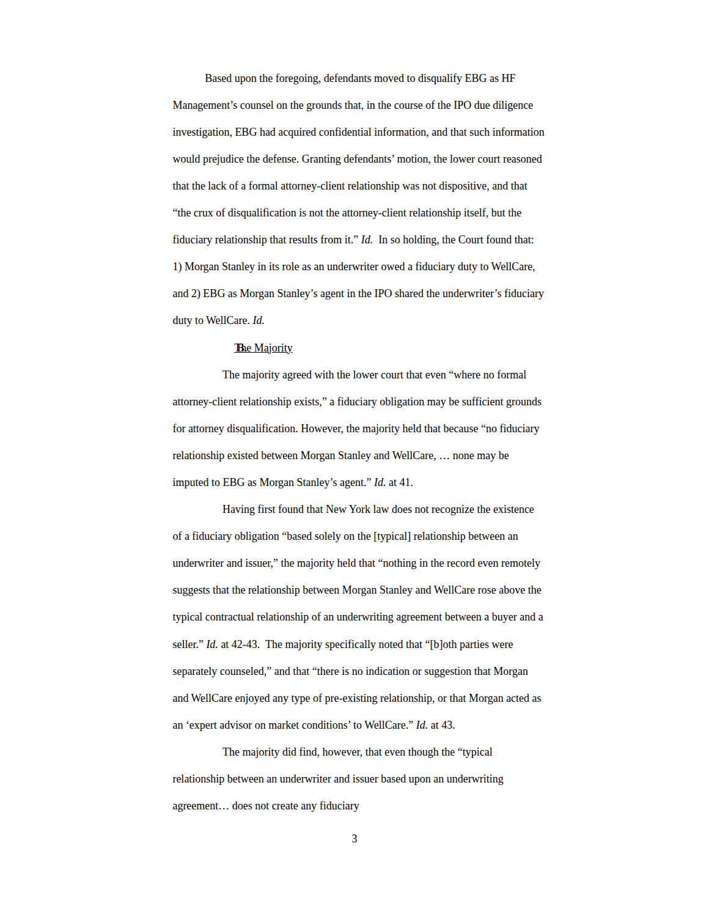Based upon the foregoing, defendants moved to disqualify EBG as HF Management’s counsel on the grounds that, in the course of the IPO due diligence investigation, EBG had acquired confidential information, and that such information would prejudice the defense. Granting defendants’ motion, the lower court reasoned that the lack of a formal attorney-client relationship was not dispositive, and that “the crux of disqualification is not the attorney-client relationship itself, but the fiduciary relationship that results from it.” Id. In so holding, the Court found that: 1) Morgan Stanley in its role as an underwriter owed a fiduciary duty to WellCare, and 2) EBG as Morgan Stanley’s agent in the IPO shared the underwriter’s fiduciary duty to WellCare. Id.
B. The Majority
The majority agreed with the lower court that even “where no formal attorney-client relationship exists,” a fiduciary obligation may be sufficient grounds for attorney disqualification. However, the majority held that because “no fiduciary relationship existed between Morgan Stanley and WellCare, … none may be imputed to EBG as Morgan Stanley’s agent.” Id. at 41.
Having first found that New York law does not recognize the existence of a fiduciary obligation “based solely on the [typical] relationship between an underwriter and issuer,” the majority held that “nothing in the record even remotely suggests that the relationship between Morgan Stanley and WellCare rose above the typical contractual relationship of an underwriting agreement between a buyer and a seller.” Id. at 42-43. The majority specifically noted that “[b]oth parties were separately counseled,” and that “there is no indication or suggestion that Morgan and WellCare enjoyed any type of pre-existing relationship, or that Morgan acted as an ‘expert advisor on market conditions’ to WellCare.” Id. at 43.
The majority did find, however, that even though the “typical relationship between an underwriter and issuer based upon an underwriting agreement… does not create any fiduciary
3